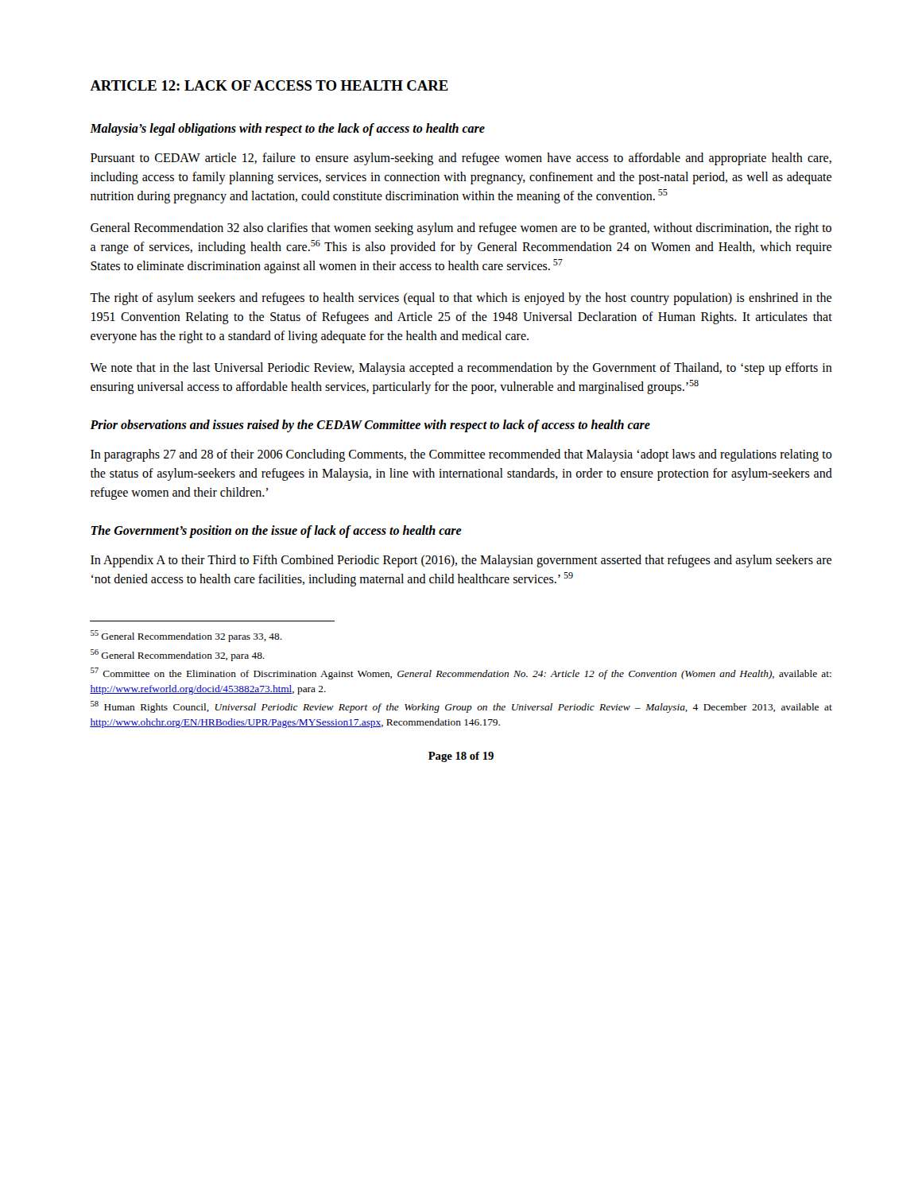ARTICLE 12: LACK OF ACCESS TO HEALTH CARE
Malaysia’s legal obligations with respect to the lack of access to health care
Pursuant to CEDAW article 12, failure to ensure asylum-seeking and refugee women have access to affordable and appropriate health care, including access to family planning services, services in connection with pregnancy, confinement and the post-natal period, as well as adequate nutrition during pregnancy and lactation, could constitute discrimination within the meaning of the convention. 55
General Recommendation 32 also clarifies that women seeking asylum and refugee women are to be granted, without discrimination, the right to a range of services, including health care.56 This is also provided for by General Recommendation 24 on Women and Health, which require States to eliminate discrimination against all women in their access to health care services. 57
The right of asylum seekers and refugees to health services (equal to that which is enjoyed by the host country population) is enshrined in the 1951 Convention Relating to the Status of Refugees and Article 25 of the 1948 Universal Declaration of Human Rights. It articulates that everyone has the right to a standard of living adequate for the health and medical care.
We note that in the last Universal Periodic Review, Malaysia accepted a recommendation by the Government of Thailand, to ‘step up efforts in ensuring universal access to affordable health services, particularly for the poor, vulnerable and marginalised groups.’58
Prior observations and issues raised by the CEDAW Committee with respect to lack of access to health care
In paragraphs 27 and 28 of their 2006 Concluding Comments, the Committee recommended that Malaysia ‘adopt laws and regulations relating to the status of asylum-seekers and refugees in Malaysia, in line with international standards, in order to ensure protection for asylum-seekers and refugee women and their children.’
The Government’s position on the issue of lack of access to health care
In Appendix A to their Third to Fifth Combined Periodic Report (2016), the Malaysian government asserted that refugees and asylum seekers are ‘not denied access to health care facilities, including maternal and child healthcare services.’ 59
55 General Recommendation 32 paras 33, 48.
56 General Recommendation 32, para 48.
57 Committee on the Elimination of Discrimination Against Women, General Recommendation No. 24: Article 12 of the Convention (Women and Health), available at: http://www.refworld.org/docid/453882a73.html, para 2.
58 Human Rights Council, Universal Periodic Review Report of the Working Group on the Universal Periodic Review – Malaysia, 4 December 2013, available at http://www.ohchr.org/EN/HRBodies/UPR/Pages/MYSession17.aspx, Recommendation 146.179.
Page 18 of 19